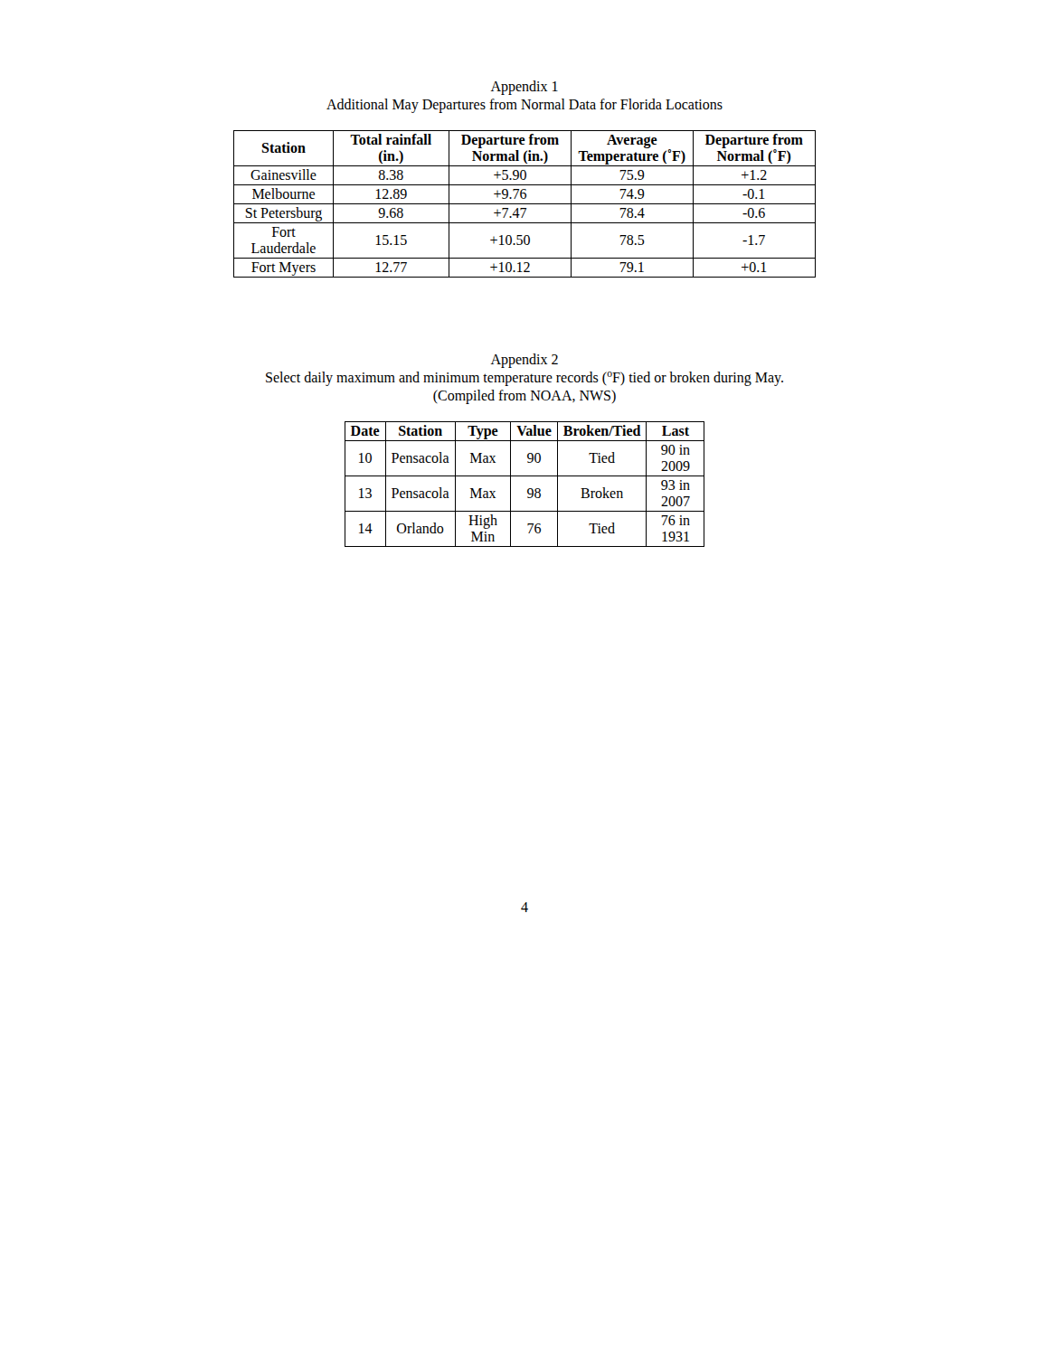Appendix 1 Additional May Departures from Normal Data for Florida Locations
| Station | Total rainfall (in.) | Departure from Normal (in.) | Average Temperature (˚F) | Departure from Normal (˚F) |
| --- | --- | --- | --- | --- |
| Gainesville | 8.38 | +5.90 | 75.9 | +1.2 |
| Melbourne | 12.89 | +9.76 | 74.9 | -0.1 |
| St Petersburg | 9.68 | +7.47 | 78.4 | -0.6 |
| Fort Lauderdale | 15.15 | +10.50 | 78.5 | -1.7 |
| Fort Myers | 12.77 | +10.12 | 79.1 | +0.1 |
Appendix 2 Select daily maximum and minimum temperature records (oF) tied or broken during May. (Compiled from NOAA, NWS)
| Date | Station | Type | Value | Broken/Tied | Last |
| --- | --- | --- | --- | --- | --- |
| 10 | Pensacola | Max | 90 | Tied | 90 in 2009 |
| 13 | Pensacola | Max | 98 | Broken | 93 in 2007 |
| 14 | Orlando | High Min | 76 | Tied | 76 in 1931 |
4